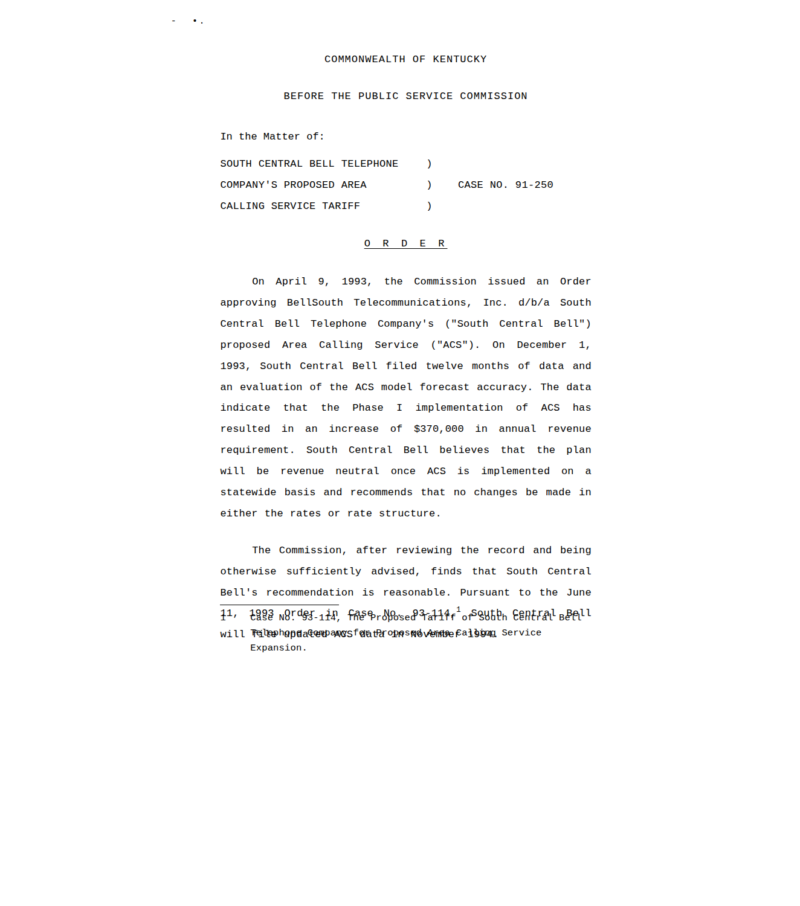‑ •.
COMMONWEALTH OF KENTUCKY BEFORE THE PUBLIC SERVICE COMMISSION
In the Matter of:
| SOUTH CENTRAL BELL TELEPHONE | ) | |
| COMPANY'S PROPOSED AREA | ) | CASE NO. 91-250 |
| CALLING SERVICE TARIFF | ) | |
O R D E R
On April 9, 1993, the Commission issued an Order approving BellSouth Telecommunications, Inc. d/b/a South Central Bell Telephone Company's ("South Central Bell") proposed Area Calling Service ("ACS"). On December 1, 1993, South Central Bell filed twelve months of data and an evaluation of the ACS model forecast accuracy. The data indicate that the Phase I implementation of ACS has resulted in an increase of $370,000 in annual revenue requirement. South Central Bell believes that the plan will be revenue neutral once ACS is implemented on a statewide basis and recommends that no changes be made in either the rates or rate structure.
The Commission, after reviewing the record and being otherwise sufficiently advised, finds that South Central Bell's recommendation is reasonable. Pursuant to the June 11, 1993 Order in Case No. 93-114,1 South Central Bell will file updated ACS data in November 1994.
| 1 | Case No. 93-114, The Proposed Tariff of South Central Bell Telephone Company for Proposed Area Calling Service Expansion. |